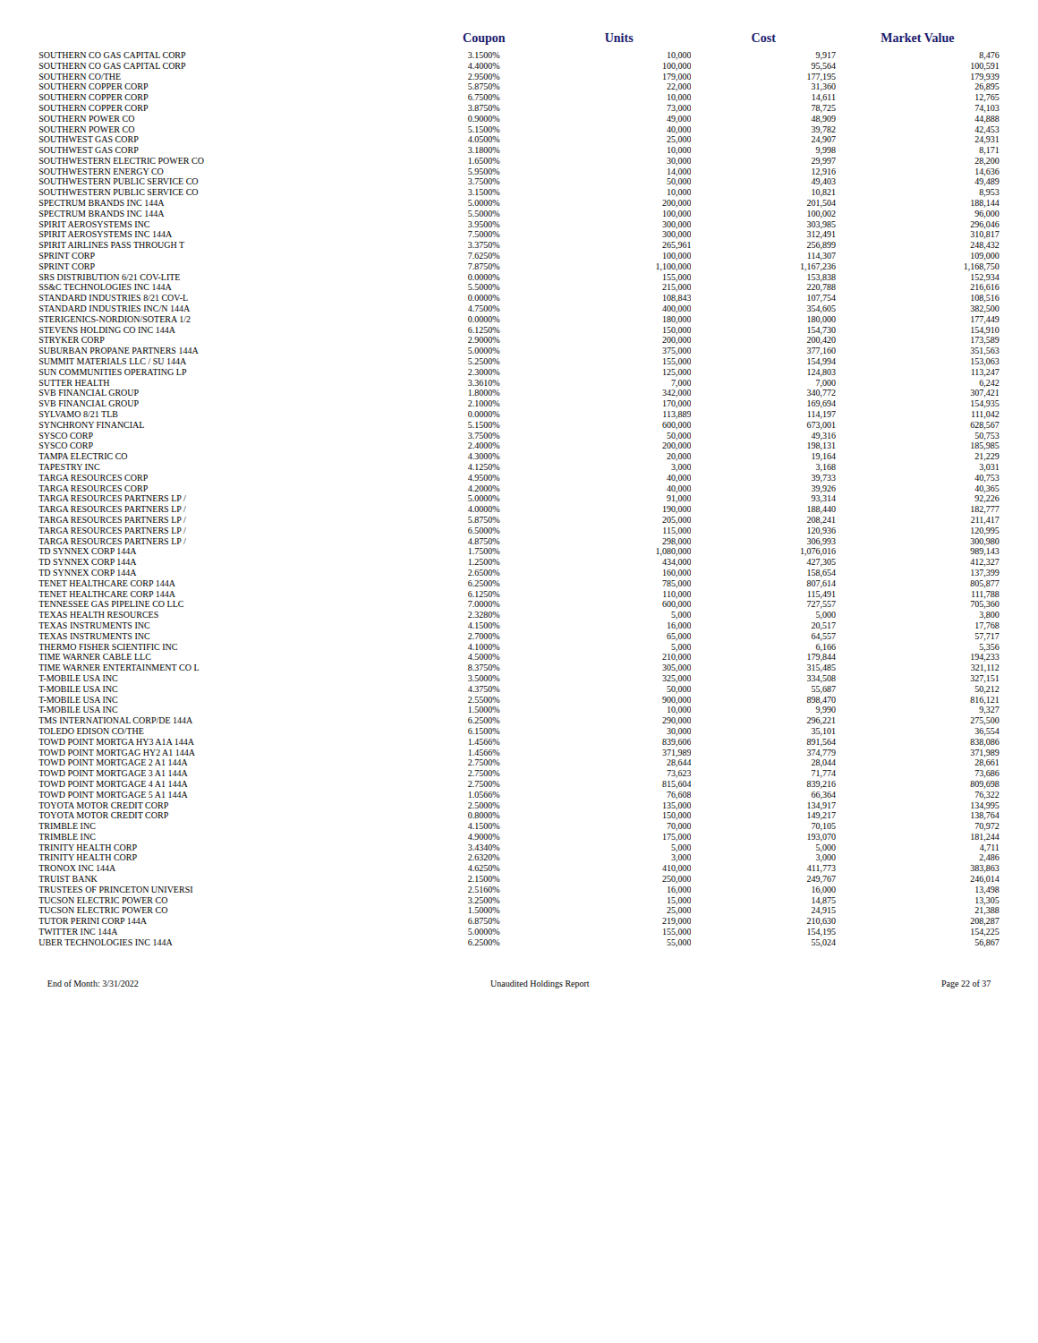| | Coupon | Units | Cost | Market Value |
| --- | --- | --- | --- | --- |
| SOUTHERN CO GAS CAPITAL CORP | 3.1500% | 10,000 | 9,917 | 8,476 |
| SOUTHERN CO GAS CAPITAL CORP | 4.4000% | 100,000 | 95,564 | 100,591 |
| SOUTHERN CO/THE | 2.9500% | 179,000 | 177,195 | 179,939 |
| SOUTHERN COPPER CORP | 5.8750% | 22,000 | 31,360 | 26,895 |
| SOUTHERN COPPER CORP | 6.7500% | 10,000 | 14,611 | 12,765 |
| SOUTHERN COPPER CORP | 3.8750% | 73,000 | 78,725 | 74,103 |
| SOUTHERN POWER CO | 0.9000% | 49,000 | 48,909 | 44,888 |
| SOUTHERN POWER CO | 5.1500% | 40,000 | 39,782 | 42,453 |
| SOUTHWEST GAS CORP | 4.0500% | 25,000 | 24,907 | 24,931 |
| SOUTHWEST GAS CORP | 3.1800% | 10,000 | 9,998 | 8,171 |
| SOUTHWESTERN ELECTRIC POWER CO | 1.6500% | 30,000 | 29,997 | 28,200 |
| SOUTHWESTERN ENERGY CO | 5.9500% | 14,000 | 12,916 | 14,636 |
| SOUTHWESTERN PUBLIC SERVICE CO | 3.7500% | 50,000 | 49,403 | 49,489 |
| SOUTHWESTERN PUBLIC SERVICE CO | 3.1500% | 10,000 | 10,821 | 8,953 |
| SPECTRUM BRANDS INC 144A | 5.0000% | 200,000 | 201,504 | 188,144 |
| SPECTRUM BRANDS INC 144A | 5.5000% | 100,000 | 100,002 | 96,000 |
| SPIRIT AEROSYSTEMS INC | 3.9500% | 300,000 | 303,985 | 296,046 |
| SPIRIT AEROSYSTEMS INC 144A | 7.5000% | 300,000 | 312,491 | 310,817 |
| SPIRIT AIRLINES PASS THROUGH T | 3.3750% | 265,961 | 256,899 | 248,432 |
| SPRINT CORP | 7.6250% | 100,000 | 114,307 | 109,000 |
| SPRINT CORP | 7.8750% | 1,100,000 | 1,167,236 | 1,168,750 |
| SRS DISTRIBUTION 6/21 COV-LITE | 0.0000% | 155,000 | 153,838 | 152,934 |
| SS&C TECHNOLOGIES INC 144A | 5.5000% | 215,000 | 220,788 | 216,616 |
| STANDARD INDUSTRIES 8/21 COV-L | 0.0000% | 108,843 | 107,754 | 108,516 |
| STANDARD INDUSTRIES INC/N 144A | 4.7500% | 400,000 | 354,605 | 382,500 |
| STERIGENICS-NORDION/SOTERA 1/2 | 0.0000% | 180,000 | 180,000 | 177,449 |
| STEVENS HOLDING CO INC 144A | 6.1250% | 150,000 | 154,730 | 154,910 |
| STRYKER CORP | 2.9000% | 200,000 | 200,420 | 173,589 |
| SUBURBAN PROPANE PARTNERS 144A | 5.0000% | 375,000 | 377,160 | 351,563 |
| SUMMIT MATERIALS LLC / SU 144A | 5.2500% | 155,000 | 154,994 | 153,063 |
| SUN COMMUNITIES OPERATING LP | 2.3000% | 125,000 | 124,803 | 113,247 |
| SUTTER HEALTH | 3.3610% | 7,000 | 7,000 | 6,242 |
| SVB FINANCIAL GROUP | 1.8000% | 342,000 | 340,772 | 307,421 |
| SVB FINANCIAL GROUP | 2.1000% | 170,000 | 169,694 | 154,935 |
| SYLVAMO 8/21 TLB | 0.0000% | 113,889 | 114,197 | 111,042 |
| SYNCHRONY FINANCIAL | 5.1500% | 600,000 | 673,001 | 628,567 |
| SYSCO CORP | 3.7500% | 50,000 | 49,316 | 50,753 |
| SYSCO CORP | 2.4000% | 200,000 | 198,131 | 185,985 |
| TAMPA ELECTRIC CO | 4.3000% | 20,000 | 19,164 | 21,229 |
| TAPESTRY INC | 4.1250% | 3,000 | 3,168 | 3,031 |
| TARGA RESOURCES CORP | 4.9500% | 40,000 | 39,733 | 40,753 |
| TARGA RESOURCES CORP | 4.2000% | 40,000 | 39,926 | 40,365 |
| TARGA RESOURCES PARTNERS LP / | 5.0000% | 91,000 | 93,314 | 92,226 |
| TARGA RESOURCES PARTNERS LP / | 4.0000% | 190,000 | 188,440 | 182,777 |
| TARGA RESOURCES PARTNERS LP / | 5.8750% | 205,000 | 208,241 | 211,417 |
| TARGA RESOURCES PARTNERS LP / | 6.5000% | 115,000 | 120,936 | 120,995 |
| TARGA RESOURCES PARTNERS LP / | 4.8750% | 298,000 | 306,993 | 300,980 |
| TD SYNNEX CORP 144A | 1.7500% | 1,080,000 | 1,076,016 | 989,143 |
| TD SYNNEX CORP 144A | 1.2500% | 434,000 | 427,305 | 412,327 |
| TD SYNNEX CORP 144A | 2.6500% | 160,000 | 158,654 | 137,399 |
| TENET HEALTHCARE CORP 144A | 6.2500% | 785,000 | 807,614 | 805,877 |
| TENET HEALTHCARE CORP 144A | 6.1250% | 110,000 | 115,491 | 111,788 |
| TENNESSEE GAS PIPELINE CO LLC | 7.0000% | 600,000 | 727,557 | 705,360 |
| TEXAS HEALTH RESOURCES | 2.3280% | 5,000 | 5,000 | 3,800 |
| TEXAS INSTRUMENTS INC | 4.1500% | 16,000 | 20,517 | 17,768 |
| TEXAS INSTRUMENTS INC | 2.7000% | 65,000 | 64,557 | 57,717 |
| THERMO FISHER SCIENTIFIC INC | 4.1000% | 5,000 | 6,166 | 5,356 |
| TIME WARNER CABLE LLC | 4.5000% | 210,000 | 179,844 | 194,233 |
| TIME WARNER ENTERTAINMENT CO L | 8.3750% | 305,000 | 315,485 | 321,112 |
| T-MOBILE USA INC | 3.5000% | 325,000 | 334,508 | 327,151 |
| T-MOBILE USA INC | 4.3750% | 50,000 | 55,687 | 50,212 |
| T-MOBILE USA INC | 2.5500% | 900,000 | 898,470 | 816,121 |
| T-MOBILE USA INC | 1.5000% | 10,000 | 9,990 | 9,327 |
| TMS INTERNATIONAL CORP/DE 144A | 6.2500% | 290,000 | 296,221 | 275,500 |
| TOLEDO EDISON CO/THE | 6.1500% | 30,000 | 35,101 | 36,554 |
| TOWD POINT MORTGA HY3 A1A 144A | 1.4566% | 839,606 | 891,564 | 838,086 |
| TOWD POINT MORTGAG HY2 A1 144A | 1.4566% | 371,989 | 374,779 | 371,989 |
| TOWD POINT MORTGAGE 2 A1 144A | 2.7500% | 28,644 | 28,044 | 28,661 |
| TOWD POINT MORTGAGE 3 A1 144A | 2.7500% | 73,623 | 71,774 | 73,686 |
| TOWD POINT MORTGAGE 4 A1 144A | 2.7500% | 815,604 | 839,216 | 809,698 |
| TOWD POINT MORTGAGE 5 A1 144A | 1.0566% | 76,608 | 66,364 | 76,322 |
| TOYOTA MOTOR CREDIT CORP | 2.5000% | 135,000 | 134,917 | 134,995 |
| TOYOTA MOTOR CREDIT CORP | 0.8000% | 150,000 | 149,217 | 138,764 |
| TRIMBLE INC | 4.1500% | 70,000 | 70,105 | 70,972 |
| TRIMBLE INC | 4.9000% | 175,000 | 193,070 | 181,244 |
| TRINITY HEALTH CORP | 3.4340% | 5,000 | 5,000 | 4,711 |
| TRINITY HEALTH CORP | 2.6320% | 3,000 | 3,000 | 2,486 |
| TRONOX INC 144A | 4.6250% | 410,000 | 411,773 | 383,863 |
| TRUIST BANK | 2.1500% | 250,000 | 249,767 | 246,014 |
| TRUSTEES OF PRINCETON UNIVERSI | 2.5160% | 16,000 | 16,000 | 13,498 |
| TUCSON ELECTRIC POWER CO | 3.2500% | 15,000 | 14,875 | 13,305 |
| TUCSON ELECTRIC POWER CO | 1.5000% | 25,000 | 24,915 | 21,388 |
| TUTOR PERINI CORP 144A | 6.8750% | 219,000 | 210,630 | 208,287 |
| TWITTER INC 144A | 5.0000% | 155,000 | 154,195 | 154,225 |
| UBER TECHNOLOGIES INC 144A | 6.2500% | 55,000 | 55,024 | 56,867 |
End of Month: 3/31/2022
Unaudited Holdings Report
Page 22 of 37